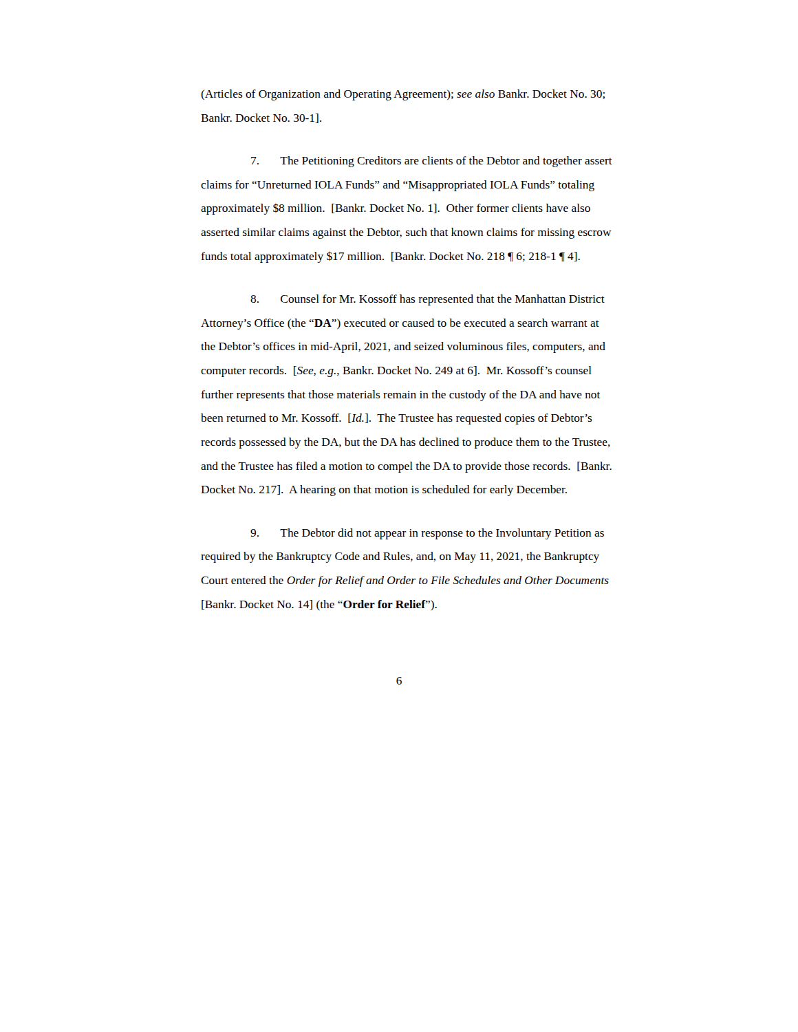(Articles of Organization and Operating Agreement); see also Bankr. Docket No. 30; Bankr. Docket No. 30-1].
7. The Petitioning Creditors are clients of the Debtor and together assert claims for “Unreturned IOLA Funds” and “Misappropriated IOLA Funds” totaling approximately $8 million. [Bankr. Docket No. 1]. Other former clients have also asserted similar claims against the Debtor, such that known claims for missing escrow funds total approximately $17 million. [Bankr. Docket No. 218 ¶ 6; 218-1 ¶ 4].
8. Counsel for Mr. Kossoff has represented that the Manhattan District Attorney’s Office (the “DA”) executed or caused to be executed a search warrant at the Debtor’s offices in mid-April, 2021, and seized voluminous files, computers, and computer records. [See, e.g., Bankr. Docket No. 249 at 6]. Mr. Kossoff’s counsel further represents that those materials remain in the custody of the DA and have not been returned to Mr. Kossoff. [Id.]. The Trustee has requested copies of Debtor’s records possessed by the DA, but the DA has declined to produce them to the Trustee, and the Trustee has filed a motion to compel the DA to provide those records. [Bankr. Docket No. 217]. A hearing on that motion is scheduled for early December.
9. The Debtor did not appear in response to the Involuntary Petition as required by the Bankruptcy Code and Rules, and, on May 11, 2021, the Bankruptcy Court entered the Order for Relief and Order to File Schedules and Other Documents [Bankr. Docket No. 14] (the “Order for Relief”).
6